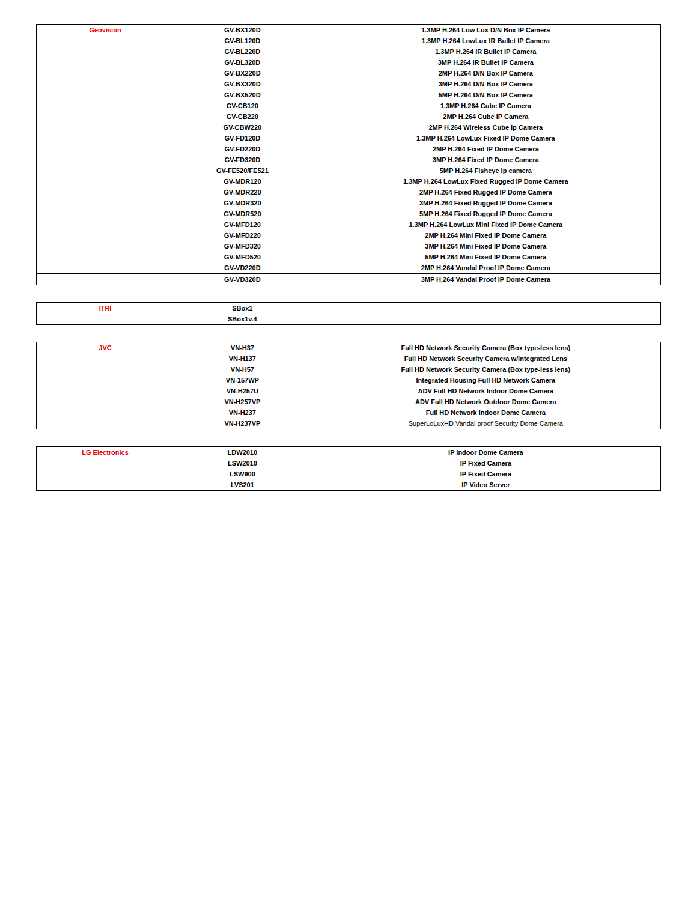| Geovision | GV-BX120D | 1.3MP H.264 Low Lux D/N Box IP Camera |
| GV-BL120D | 1.3MP H.264 LowLux IR Bullet IP Camera |
| GV-BL220D | 1.3MP H.264 IR Bullet IP Camera |
| GV-BL320D | 3MP H.264 IR Bullet IP Camera |
| GV-BX220D | 2MP H.264 D/N Box IP Camera |
| GV-BX320D | 3MP H.264 D/N Box IP Camera |
| GV-BX520D | 5MP H.264 D/N Box IP Camera |
| GV-CB120 | 1.3MP H.264 Cube IP Camera |
| GV-CB220 | 2MP H.264 Cube IP Camera |
| GV-CBW220 | 2MP H.264 Wireless Cube Ip Camera |
| GV-FD120D | 1.3MP H.264 LowLux Fixed IP Dome Camera |
| GV-FD220D | 2MP H.264 Fixed IP Dome Camera |
| GV-FD320D | 3MP H.264 Fixed IP Dome Camera |
| GV-FE520/FE521 | 5MP H.264 Fisheye Ip camera |
| GV-MDR120 | 1.3MP H.264 LowLux Fixed Rugged IP Dome Camera |
| GV-MDR220 | 2MP H.264 Fixed Rugged IP Dome Camera |
| GV-MDR320 | 3MP H.264 Fixed Rugged IP Dome Camera |
| GV-MDR520 | 5MP H.264 Fixed Rugged IP Dome Camera |
| GV-MFD120 | 1.3MP H.264 LowLux Mini Fixed IP Dome Camera |
| GV-MFD220 | 2MP H.264 Mini Fixed IP Dome Camera |
| GV-MFD320 | 3MP H.264 Mini Fixed IP Dome Camera |
| GV-MFD520 | 5MP H.264 Mini Fixed IP Dome Camera |
| GV-VD220D | 2MP H.264 Vandal Proof IP Dome Camera |
| | GV-VD320D | 3MP H.264 Vandal Proof IP Dome Camera |
| ITRI | SBox1 | |
| SBox1v.4 | |
| JVC | VN-H37 | Full HD Network Security Camera (Box type-less lens) |
| VN-H137 | Full HD Network Security Camera w/integrated Lens |
| VN-H57 | Full HD Network Security Camera (Box type-less lens) |
| VN-157WP | Integrated Housing Full HD Network Camera |
| VN-H257U | ADV Full HD Network Indoor Dome Camera |
| VN-H257VP | ADV Full HD Network Outdoor Dome Camera |
| VN-H237 | Full HD Network Indoor Dome Camera |
| VN-H237VP | SuperLoLuxHD Vandal proof Security Dome Camera |
| LG Electronics | LDW2010 | IP Indoor Dome Camera |
| LSW2010 | IP Fixed Camera |
| LSW900 | IP Fixed Camera |
| LVS201 | IP Video Server |